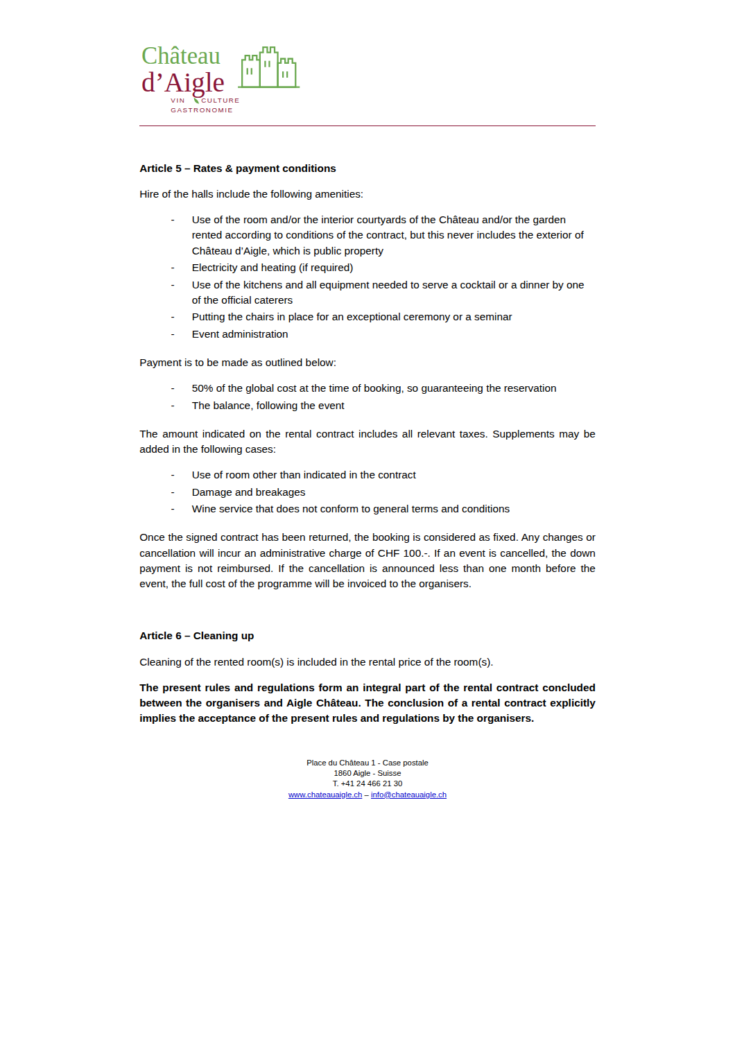Château d’Aigle VIN CULTURE GASTRONOMIE
Article 5 – Rates & payment conditions
Hire of the halls include the following amenities:
Use of the room and/or the interior courtyards of the Château and/or the garden rented according to conditions of the contract, but this never includes the exterior of Château d’Aigle, which is public property
Electricity and heating (if required)
Use of the kitchens and all equipment needed to serve a cocktail or a dinner by one of the official caterers
Putting the chairs in place for an exceptional ceremony or a seminar
Event administration
Payment is to be made as outlined below:
50% of the global cost at the time of booking, so guaranteeing the reservation
The balance, following the event
The amount indicated on the rental contract includes all relevant taxes. Supplements may be added in the following cases:
Use of room other than indicated in the contract
Damage and breakages
Wine service that does not conform to general terms and conditions
Once the signed contract has been returned, the booking is considered as fixed. Any changes or cancellation will incur an administrative charge of CHF 100.-. If an event is cancelled, the down payment is not reimbursed. If the cancellation is announced less than one month before the event, the full cost of the programme will be invoiced to the organisers.
Article 6 – Cleaning up
Cleaning of the rented room(s) is included in the rental price of the room(s).
The present rules and regulations form an integral part of the rental contract concluded between the organisers and Aigle Château. The conclusion of a rental contract explicitly implies the acceptance of the present rules and regulations by the organisers.
Place du Château 1 - Case postale
1860 Aigle - Suisse
T. +41 24 466 21 30
www.chateauaigle.ch – info@chateauaigle.ch